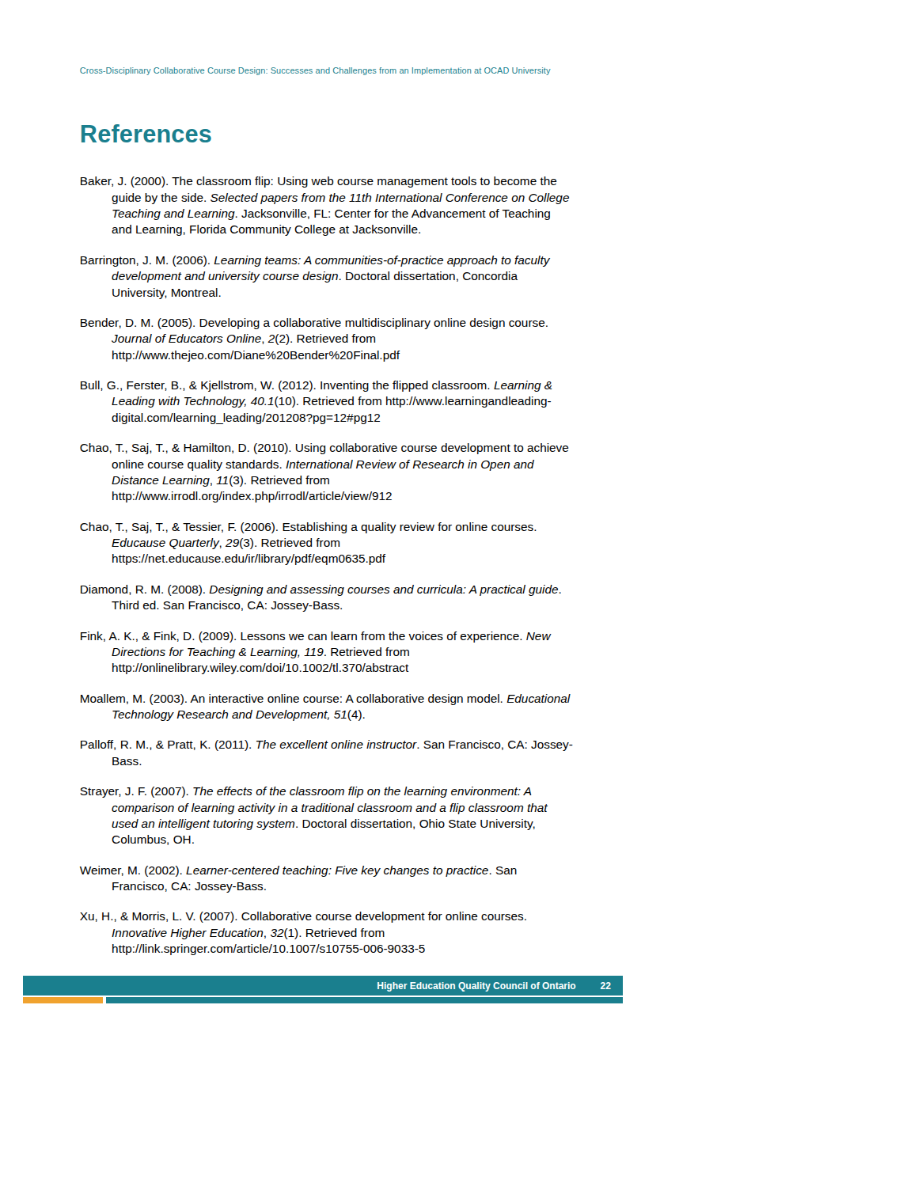Cross-Disciplinary Collaborative Course Design: Successes and Challenges from an Implementation at OCAD University
References
Baker, J. (2000). The classroom flip: Using web course management tools to become the guide by the side. Selected papers from the 11th International Conference on College Teaching and Learning. Jacksonville, FL: Center for the Advancement of Teaching and Learning, Florida Community College at Jacksonville.
Barrington, J. M. (2006). Learning teams: A communities-of-practice approach to faculty development and university course design. Doctoral dissertation, Concordia University, Montreal.
Bender, D. M. (2005). Developing a collaborative multidisciplinary online design course. Journal of Educators Online, 2(2). Retrieved from http://www.thejeo.com/Diane%20Bender%20Final.pdf
Bull, G., Ferster, B., & Kjellstrom, W. (2012). Inventing the flipped classroom. Learning & Leading with Technology, 40.1(10). Retrieved from http://www.learningandleading-digital.com/learning_leading/201208?pg=12#pg12
Chao, T., Saj, T., & Hamilton, D. (2010). Using collaborative course development to achieve online course quality standards. International Review of Research in Open and Distance Learning, 11(3). Retrieved from http://www.irrodl.org/index.php/irrodl/article/view/912
Chao, T., Saj, T., & Tessier, F. (2006). Establishing a quality review for online courses. Educause Quarterly, 29(3). Retrieved from https://net.educause.edu/ir/library/pdf/eqm0635.pdf
Diamond, R. M. (2008). Designing and assessing courses and curricula: A practical guide. Third ed. San Francisco, CA: Jossey-Bass.
Fink, A. K., & Fink, D. (2009). Lessons we can learn from the voices of experience. New Directions for Teaching & Learning, 119. Retrieved from http://onlinelibrary.wiley.com/doi/10.1002/tl.370/abstract
Moallem, M. (2003). An interactive online course: A collaborative design model. Educational Technology Research and Development, 51(4).
Palloff, R. M., & Pratt, K. (2011). The excellent online instructor. San Francisco, CA: Jossey-Bass.
Strayer, J. F. (2007). The effects of the classroom flip on the learning environment: A comparison of learning activity in a traditional classroom and a flip classroom that used an intelligent tutoring system. Doctoral dissertation, Ohio State University, Columbus, OH.
Weimer, M. (2002). Learner-centered teaching: Five key changes to practice. San Francisco, CA: Jossey-Bass.
Xu, H., & Morris, L. V. (2007). Collaborative course development for online courses. Innovative Higher Education, 32(1). Retrieved from http://link.springer.com/article/10.1007/s10755-006-9033-5
Higher Education Quality Council of Ontario 22